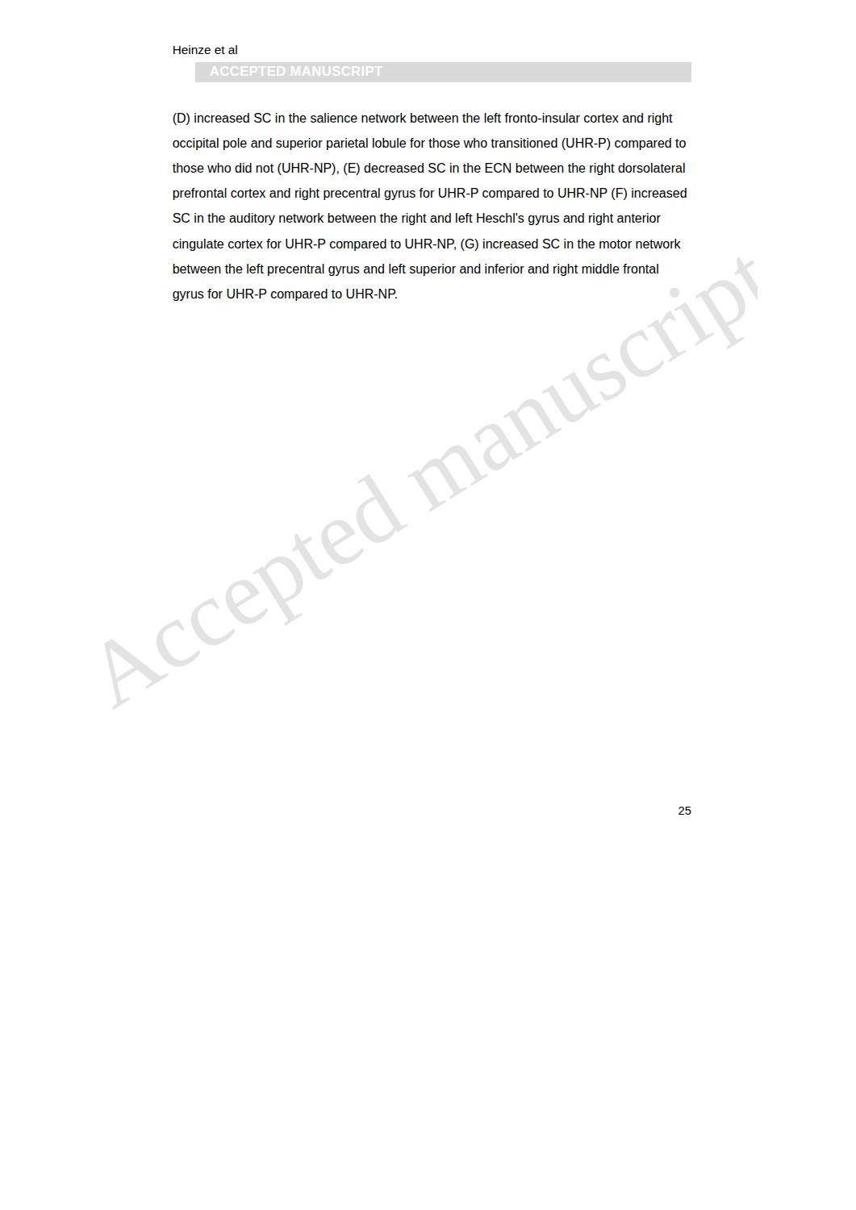Accepted manuscript
Heinze et al
ACCEPTED MANUSCRIPT
(D) increased SC in the salience network between the left fronto-insular cortex and right occipital pole and superior parietal lobule for those who transitioned (UHR-P) compared to those who did not (UHR-NP), (E) decreased SC in the ECN between the right dorsolateral prefrontal cortex and right precentral gyrus for UHR-P compared to UHR-NP (F) increased SC in the auditory network between the right and left Heschl's gyrus and right anterior cingulate cortex for UHR-P compared to UHR-NP, (G) increased SC in the motor network between the left precentral gyrus and left superior and inferior and right middle frontal gyrus for UHR-P compared to UHR-NP.
25